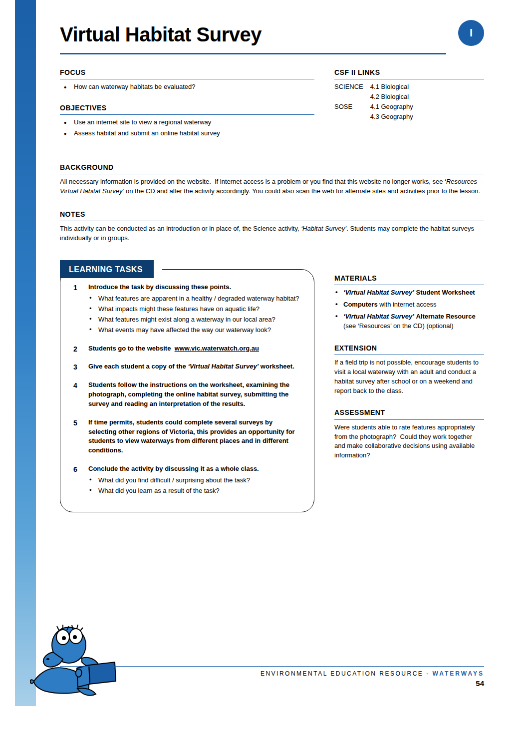Virtual Habitat Survey
I
Focus
How can waterway habitats be evaluated?
Objectives
Use an internet site to view a regional waterway
Assess habitat and submit an online habitat survey
CSF II Links
| SCIENCE | 4.1 Biological |
| | 4.2 Biological |
| SOSE | 4.1 Geography |
| | 4.3 Geography |
Background
All necessary information is provided on the website. If internet access is a problem or you find that this website no longer works, see ‘Resources – Virtual Habitat Survey’ on the CD and alter the activity accordingly. You could also scan the web for alternate sites and activities prior to the lesson.
Notes
This activity can be conducted as an introduction or in place of, the Science activity, ‘Habitat Survey’. Students may complete the habitat surveys individually or in groups.
LEARNING TASKS
Introduce the task by discussing these points.
What features are apparent in a healthy / degraded waterway habitat?
What impacts might these features have on aquatic life?
What features might exist along a waterway in our local area?
What events may have affected the way our waterway look?
Students go to the website www.vic.waterwatch.org.au
Give each student a copy of the ‘Virtual Habitat Survey’ worksheet.
Students follow the instructions on the worksheet, examining the photograph, completing the online habitat survey, submitting the survey and reading an interpretation of the results.
If time permits, students could complete several surveys by selecting other regions of Victoria, this provides an opportunity for students to view waterways from different places and in different conditions.
Conclude the activity by discussing it as a whole class.
What did you find difficult / surprising about the task?
What did you learn as a result of the task?
Materials
‘Virtual Habitat Survey’ Student Worksheet
Computers with internet access
‘Virtual Habitat Survey’ Alternate Resource (see ‘Resources’ on the CD) (optional)
Extension
If a field trip is not possible, encourage students to visit a local waterway with an adult and conduct a habitat survey after school or on a weekend and report back to the class.
Assessment
Were students able to rate features appropriately from the photograph? Could they work together and make collaborative decisions using available information?
ENVIRONMENTAL EDUCATION RESOURCE - WATERWAYS
54